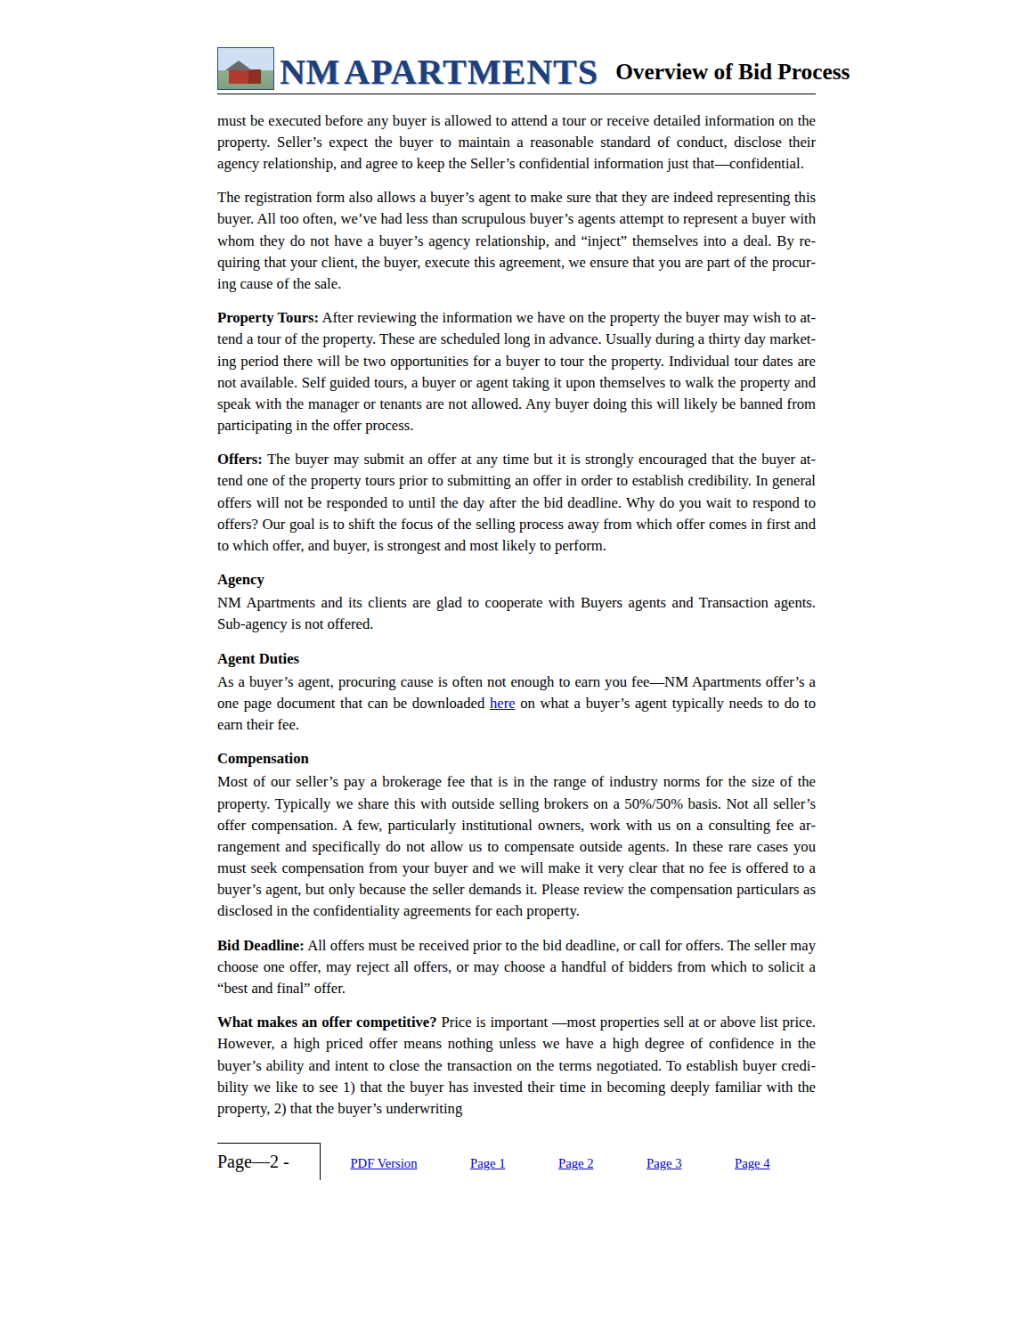NM APARTMENTS
Overview of Bid Process
must be executed before any buyer is allowed to attend a tour or receive detailed information on the property. Seller’s expect the buyer to maintain a reasonable standard of conduct, disclose their agency relationship, and agree to keep the Seller’s confidential information just that—confidential.
The registration form also allows a buyer’s agent to make sure that they are indeed representing this buyer. All too often, we’ve had less than scrupulous buyer’s agents attempt to represent a buyer with whom they do not have a buyer’s agency relationship, and “inject” themselves into a deal. By requiring that your client, the buyer, execute this agreement, we ensure that you are part of the procuring cause of the sale.
Property Tours: After reviewing the information we have on the property the buyer may wish to attend a tour of the property. These are scheduled long in advance. Usually during a thirty day marketing period there will be two opportunities for a buyer to tour the property. Individual tour dates are not available. Self guided tours, a buyer or agent taking it upon themselves to walk the property and speak with the manager or tenants are not allowed. Any buyer doing this will likely be banned from participating in the offer process.
Offers: The buyer may submit an offer at any time but it is strongly encouraged that the buyer attend one of the property tours prior to submitting an offer in order to establish credibility. In general offers will not be responded to until the day after the bid deadline. Why do you wait to respond to offers? Our goal is to shift the focus of the selling process away from which offer comes in first and to which offer, and buyer, is strongest and most likely to perform.
Agency
NM Apartments and its clients are glad to cooperate with Buyers agents and Transaction agents. Sub-agency is not offered.
Agent Duties
As a buyer’s agent, procuring cause is often not enough to earn you fee—NM Apartments offer’s a one page document that can be downloaded here on what a buyer’s agent typically needs to do to earn their fee.
Compensation
Most of our seller’s pay a brokerage fee that is in the range of industry norms for the size of the property. Typically we share this with outside selling brokers on a 50%/50% basis. Not all seller’s offer compensation. A few, particularly institutional owners, work with us on a consulting fee arrangement and specifically do not allow us to compensate outside agents. In these rare cases you must seek compensation from your buyer and we will make it very clear that no fee is offered to a buyer’s agent, but only because the seller demands it. Please review the compensation particulars as disclosed in the confidentiality agreements for each property.
Bid Deadline: All offers must be received prior to the bid deadline, or call for offers. The seller may choose one offer, may reject all offers, or may choose a handful of bidders from which to solicit a “best and final” offer.
What makes an offer competitive? Price is important —most properties sell at or above list price. However, a high priced offer means nothing unless we have a high degree of confidence in the buyer’s ability and intent to close the transaction on the terms negotiated. To establish buyer credibility we like to see 1) that the buyer has invested their time in becoming deeply familiar with the property, 2) that the buyer’s underwriting
Page—2 -
PDF Version Page 1 Page 2 Page 3 Page 4